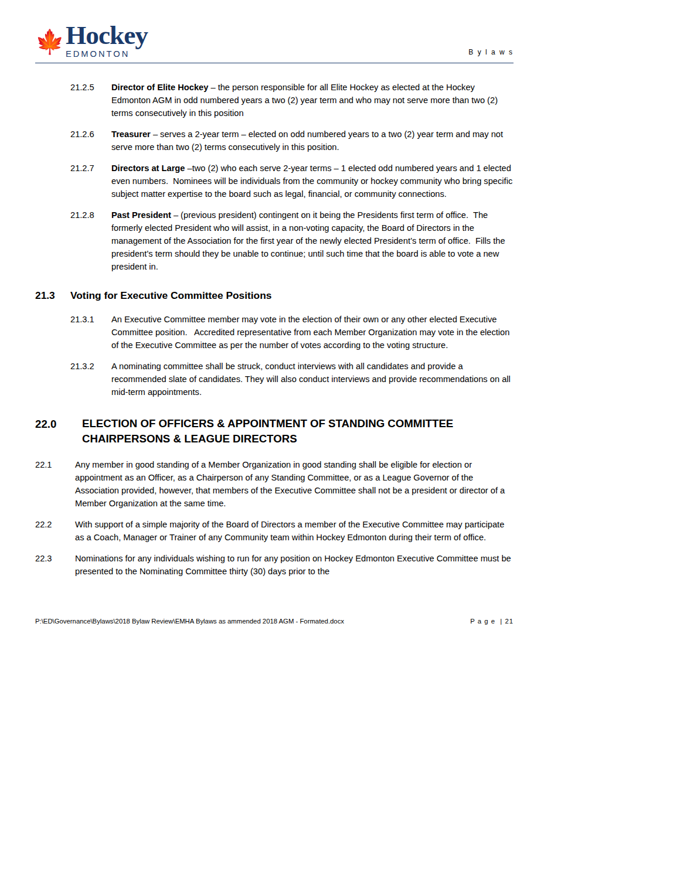🍁
Hockey
EDMONTON
B y l a w s
21.2.5
Director of Elite Hockey – the person responsible for all Elite Hockey as elected at the Hockey Edmonton AGM in odd numbered years a two (2) year term and who may not serve more than two (2) terms consecutively in this position
21.2.6
Treasurer – serves a 2-year term – elected on odd numbered years to a two (2) year term and may not serve more than two (2) terms consecutively in this position.
21.2.7
Directors at Large –two (2) who each serve 2-year terms – 1 elected odd numbered years and 1 elected even numbers. Nominees will be individuals from the community or hockey community who bring specific subject matter expertise to the board such as legal, financial, or community connections.
21.2.8
Past President – (previous president) contingent on it being the Presidents first term of office. The formerly elected President who will assist, in a non-voting capacity, the Board of Directors in the management of the Association for the first year of the newly elected President’s term of office. Fills the president’s term should they be unable to continue; until such time that the board is able to vote a new president in.
21.3 Voting for Executive Committee Positions
21.3.1
An Executive Committee member may vote in the election of their own or any other elected Executive Committee position. Accredited representative from each Member Organization may vote in the election of the Executive Committee as per the number of votes according to the voting structure.
21.3.2
A nominating committee shall be struck, conduct interviews with all candidates and provide a recommended slate of candidates. They will also conduct interviews and provide recommendations on all mid-term appointments.
22.0 Election of Officers & Appointment of Standing Committee Chairpersons & League Directors
22.1
Any member in good standing of a Member Organization in good standing shall be eligible for election or appointment as an Officer, as a Chairperson of any Standing Committee, or as a League Governor of the Association provided, however, that members of the Executive Committee shall not be a president or director of a Member Organization at the same time.
22.2
With support of a simple majority of the Board of Directors a member of the Executive Committee may participate as a Coach, Manager or Trainer of any Community team within Hockey Edmonton during their term of office.
22.3
Nominations for any individuals wishing to run for any position on Hockey Edmonton Executive Committee must be presented to the Nominating Committee thirty (30) days prior to the
P:\ED\Governance\Bylaws\2018 Bylaw Review\EMHA Bylaws as ammended 2018 AGM - Formated.docx
P a g e | 21